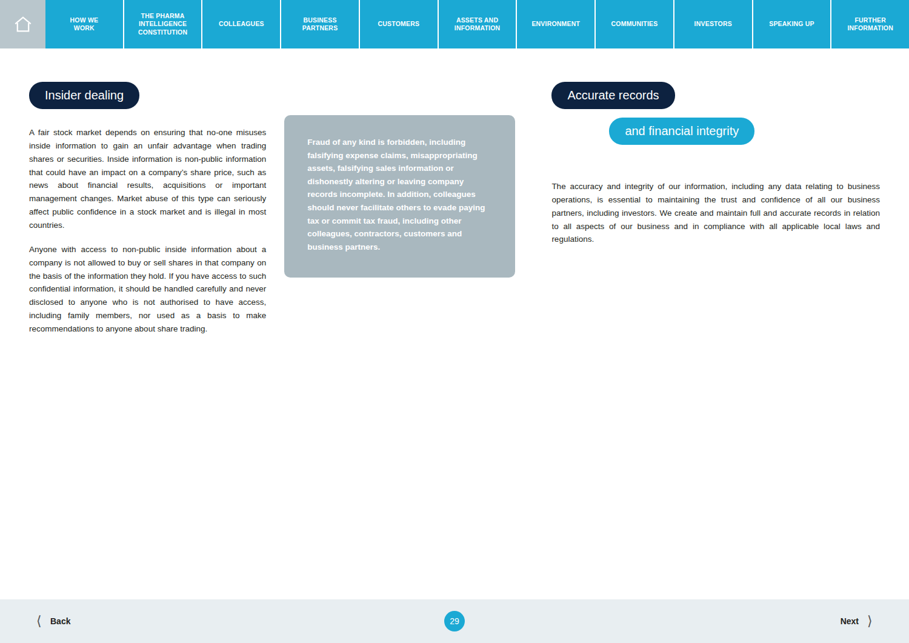HOW WE
WORK THE PHARMA
INTELLIGENCE
CONSTITUTION COLLEAGUES BUSINESS
PARTNERS CUSTOMERS ASSETS AND
INFORMATION ENVIRONMENT COMMUNITIES INVESTORS SPEAKING UP FURTHER
INFORMATION
Insider dealing
A fair stock market depends on ensuring that no-one misuses inside information to gain an unfair advantage when trading shares or securities. Inside information is non-public information that could have an impact on a company’s share price, such as news about financial results, acquisitions or important management changes. Market abuse of this type can seriously affect public confidence in a stock market and is illegal in most countries.
Anyone with access to non-public inside information about a company is not allowed to buy or sell shares in that company on the basis of the information they hold. If you have access to such confidential information, it should be handled carefully and never disclosed to anyone who is not authorised to have access, including family members, nor used as a basis to make recommendations to anyone about share trading.
Fraud of any kind is forbidden, including falsifying expense claims, misappropriating assets, falsifying sales information or dishonestly altering or leaving company records incomplete. In addition, colleagues should never facilitate others to evade paying tax or commit tax fraud, including other colleagues, contractors, customers and business partners.
Accurate records
and financial integrity
The accuracy and integrity of our information, including any data relating to business operations, is essential to maintaining the trust and confidence of all our business partners, including investors. We create and maintain full and accurate records in relation to all aspects of our business and in compliance with all applicable local laws and regulations.
⟨Back
29
Next⟩